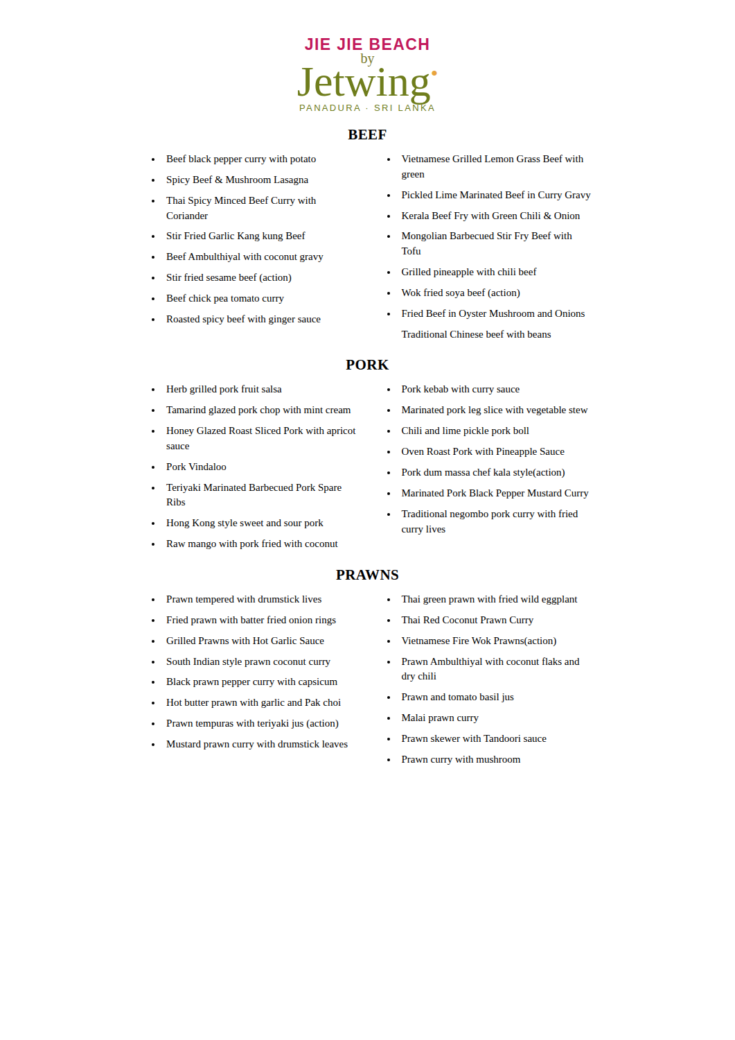JIE JIE BEACH
by
Jetwing•
PANADURA · SRI LANKA
BEEF
Beef black pepper curry with potato
Spicy Beef & Mushroom Lasagna
Thai Spicy Minced Beef Curry with Coriander
Stir Fried Garlic Kang kung Beef
Beef Ambulthiyal with coconut gravy
Stir fried sesame beef (action)
Beef chick pea tomato curry
Roasted spicy beef with ginger sauce
Vietnamese Grilled Lemon Grass Beef with green
Pickled Lime Marinated Beef in Curry Gravy
Kerala Beef Fry with Green Chili & Onion
Mongolian Barbecued Stir Fry Beef with Tofu
Grilled pineapple with chili beef
Wok fried soya beef (action)
Fried Beef in Oyster Mushroom and Onions
Traditional Chinese beef with beans
PORK
Herb grilled pork fruit salsa
Tamarind glazed pork chop with mint cream
Honey Glazed Roast Sliced Pork with apricot sauce
Pork Vindaloo
Teriyaki Marinated Barbecued Pork Spare Ribs
Hong Kong style sweet and sour pork
Raw mango with pork fried with coconut
Pork kebab with curry sauce
Marinated pork leg slice with vegetable stew
Chili and lime pickle pork boll
Oven Roast Pork with Pineapple Sauce
Pork dum massa chef kala style(action)
Marinated Pork Black Pepper Mustard Curry
Traditional negombo pork curry with fried curry lives
PRAWNS
Prawn tempered with drumstick lives
Fried prawn with batter fried onion rings
Grilled Prawns with Hot Garlic Sauce
South Indian style prawn coconut curry
Black prawn pepper curry with capsicum
Hot butter prawn with garlic and Pak choi
Prawn tempuras with teriyaki jus (action)
Mustard prawn curry with drumstick leaves
Thai green prawn with fried wild eggplant
Thai Red Coconut Prawn Curry
Vietnamese Fire Wok Prawns(action)
Prawn Ambulthiyal with coconut flaks and dry chili
Prawn and tomato basil jus
Malai prawn curry
Prawn skewer with Tandoori sauce
Prawn curry with mushroom